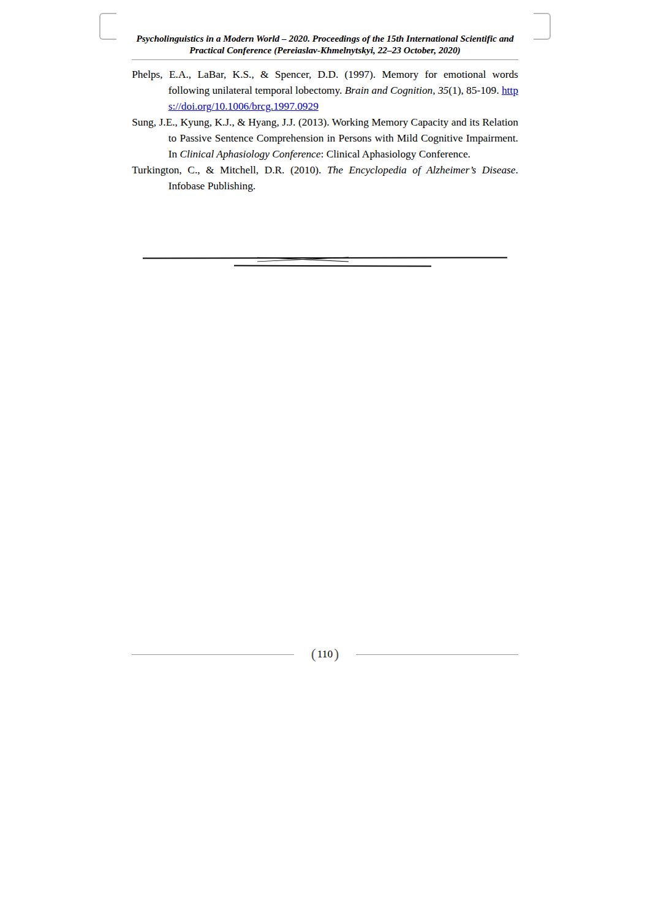Psycholinguistics in a Modern World – 2020. Proceedings of the 15th International Scientific and
Practical Conference (Pereiaslav-Khmelnytskyi, 22–23 October, 2020)
Phelps, E.A., LaBar, K.S., & Spencer, D.D. (1997). Memory for emotional words following unilateral temporal lobectomy. Brain and Cognition, 35(1), 85-109. https://doi.org/10.1006/brcg.1997.0929
Sung, J.E., Kyung, K.J., & Hyang, J.J. (2013). Working Memory Capacity and its Relation to Passive Sentence Comprehension in Persons with Mild Cognitive Impairment. In Clinical Aphasiology Conference: Clinical Aphasiology Conference.
Turkington, C., & Mitchell, D.R. (2010). The Encyclopedia of Alzheimer’s Disease. Infobase Publishing.
110